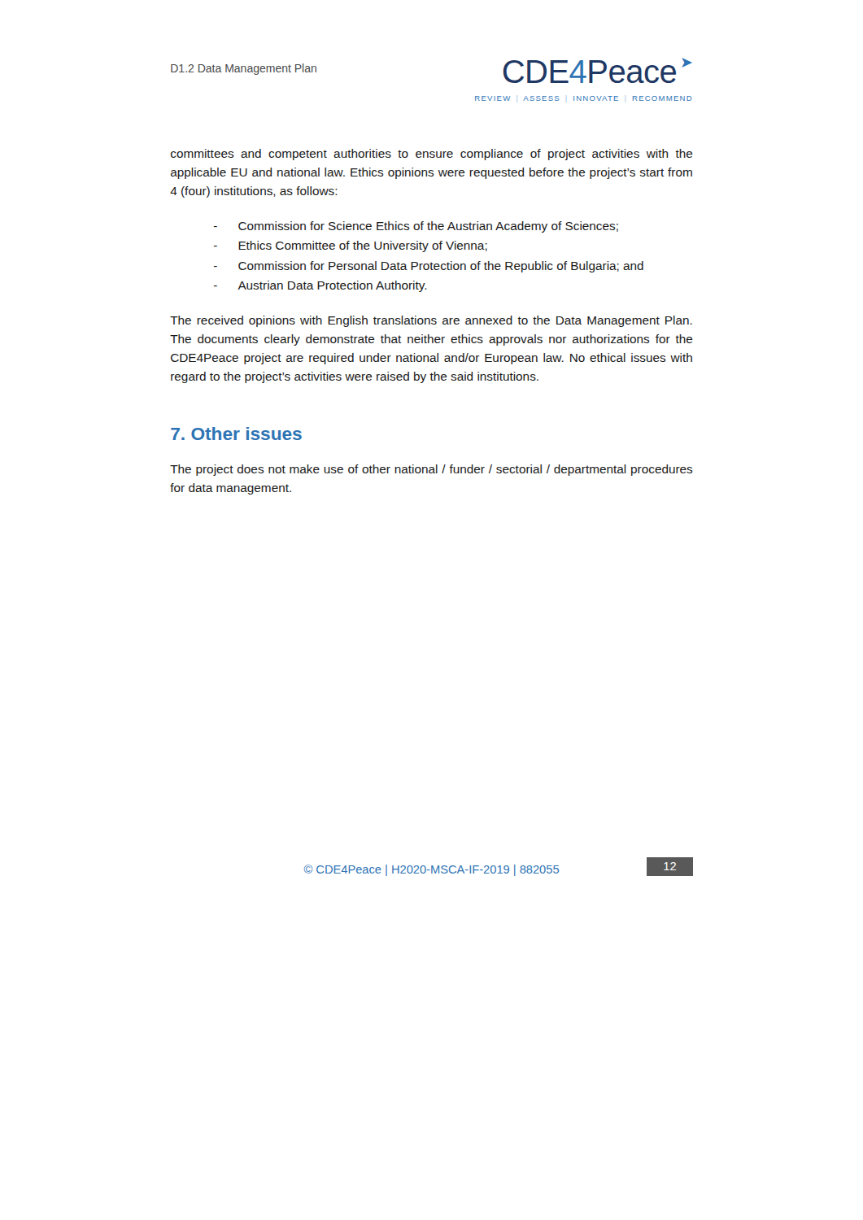D1.2 Data Management Plan
CDE 4 Peace➤
REVIEW | ASSESS | INNOVATE | RECOMMEND
committees and competent authorities to ensure compliance of project activities with the applicable EU and national law. Ethics opinions were requested before the project’s start from 4 (four) institutions, as follows:
Commission for Science Ethics of the Austrian Academy of Sciences;
Ethics Committee of the University of Vienna;
Commission for Personal Data Protection of the Republic of Bulgaria; and
Austrian Data Protection Authority.
The received opinions with English translations are annexed to the Data Management Plan. The documents clearly demonstrate that neither ethics approvals nor authorizations for the CDE4Peace project are required under national and/or European law. No ethical issues with regard to the project’s activities were raised by the said institutions.
7. Other issues
The project does not make use of other national / funder / sectorial / departmental procedures for data management.
© CDE4Peace | H2020-MSCA-IF-2019 | 882055
12